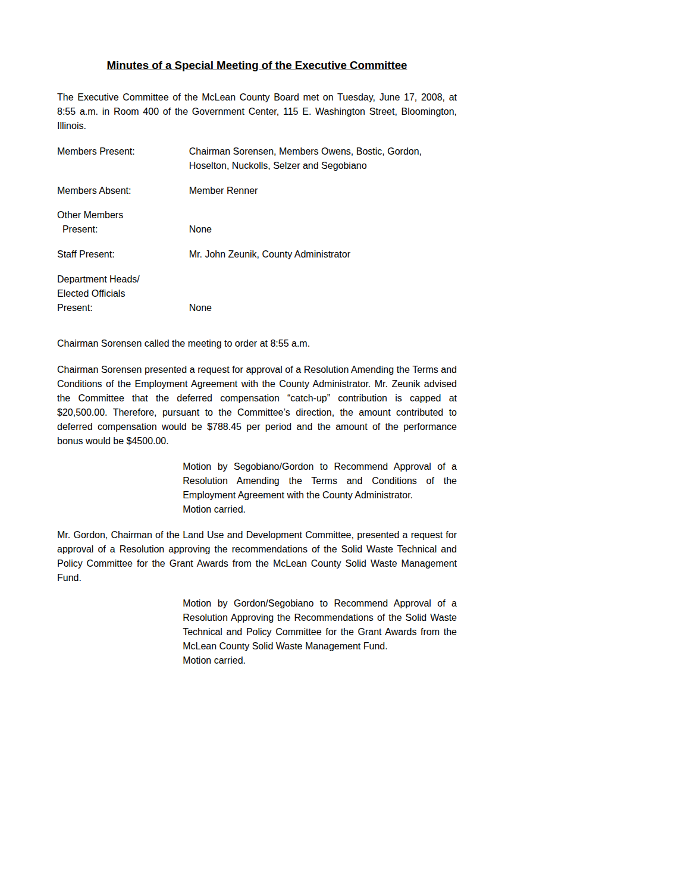Minutes of a Special Meeting of the Executive Committee
The Executive Committee of the McLean County Board met on Tuesday, June 17, 2008, at 8:55 a.m. in Room 400 of the Government Center, 115 E. Washington Street, Bloomington, Illinois.
| Members Present: | Chairman Sorensen, Members Owens, Bostic, Gordon, Hoselton, Nuckolls, Selzer and Segobiano |
| Members Absent: | Member Renner |
| Other Members Present: | None |
| Staff Present: | Mr. John Zeunik, County Administrator |
| Department Heads/ Elected Officials Present: | None |
Chairman Sorensen called the meeting to order at 8:55 a.m.
Chairman Sorensen presented a request for approval of a Resolution Amending the Terms and Conditions of the Employment Agreement with the County Administrator. Mr. Zeunik advised the Committee that the deferred compensation “catch-up” contribution is capped at $20,500.00. Therefore, pursuant to the Committee’s direction, the amount contributed to deferred compensation would be $788.45 per period and the amount of the performance bonus would be $4500.00.
Motion by Segobiano/Gordon to Recommend Approval of a Resolution Amending the Terms and Conditions of the Employment Agreement with the County Administrator.
Motion carried.
Mr. Gordon, Chairman of the Land Use and Development Committee, presented a request for approval of a Resolution approving the recommendations of the Solid Waste Technical and Policy Committee for the Grant Awards from the McLean County Solid Waste Management Fund.
Motion by Gordon/Segobiano to Recommend Approval of a Resolution Approving the Recommendations of the Solid Waste Technical and Policy Committee for the Grant Awards from the McLean County Solid Waste Management Fund.
Motion carried.